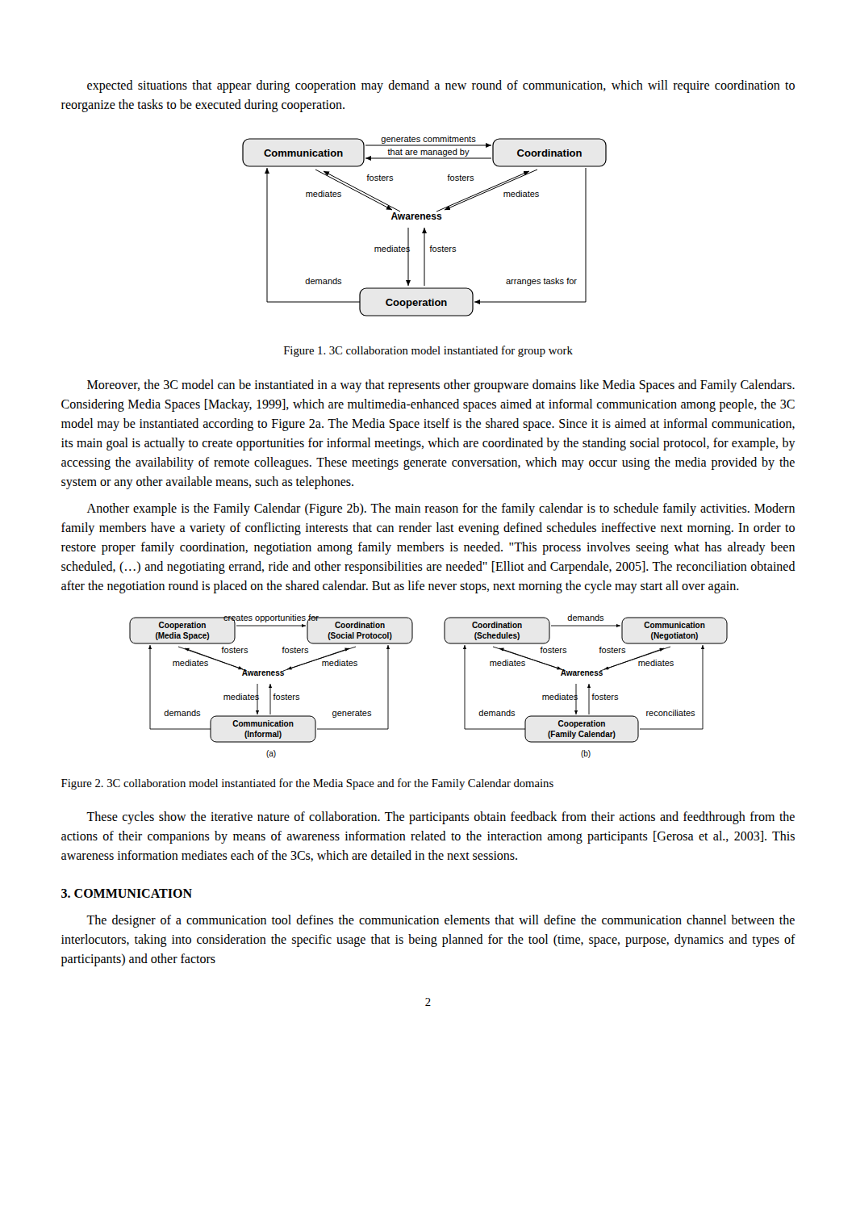expected situations that appear during cooperation may demand a new round of communication, which will require coordination to reorganize the tasks to be executed during cooperation.
Communication Coordination Cooperation Awareness generates commitments that are managed by fosters mediates fosters mediates mediates fosters demands arranges tasks for
Figure 1. 3C collaboration model instantiated for group work
Moreover, the 3C model can be instantiated in a way that represents other groupware domains like Media Spaces and Family Calendars. Considering Media Spaces [Mackay, 1999], which are multimedia-enhanced spaces aimed at informal communication among people, the 3C model may be instantiated according to Figure 2a. The Media Space itself is the shared space. Since it is aimed at informal communication, its main goal is actually to create opportunities for informal meetings, which are coordinated by the standing social protocol, for example, by accessing the availability of remote colleagues. These meetings generate conversation, which may occur using the media provided by the system or any other available means, such as telephones.
Another example is the Family Calendar (Figure 2b). The main reason for the family calendar is to schedule family activities. Modern family members have a variety of conflicting interests that can render last evening defined schedules ineffective next morning. In order to restore proper family coordination, negotiation among family members is needed. "This process involves seeing what has already been scheduled, (…) and negotiating errand, ride and other responsibilities are needed" [Elliot and Carpendale, 2005]. The reconciliation obtained after the negotiation round is placed on the shared calendar. But as life never stops, next morning the cycle may start all over again.
Cooperation (Media Space) Coordination (Social Protocol) Communication (Informal) Awareness creates opportunities for fosters mediates fosters mediates mediates fosters demands generates (a) Coordination (Schedules) Communication (Negotiaton) Cooperation (Family Calendar) Awareness demands fosters mediates fosters mediates mediates fosters demands reconciliates (b)
Figure 2. 3C collaboration model instantiated for the Media Space and for the Family Calendar domains
These cycles show the iterative nature of collaboration. The participants obtain feedback from their actions and feedthrough from the actions of their companions by means of awareness information related to the interaction among participants [Gerosa et al., 2003]. This awareness information mediates each of the 3Cs, which are detailed in the next sessions.
3. Communication
The designer of a communication tool defines the communication elements that will define the communication channel between the interlocutors, taking into consideration the specific usage that is being planned for the tool (time, space, purpose, dynamics and types of participants) and other factors
2